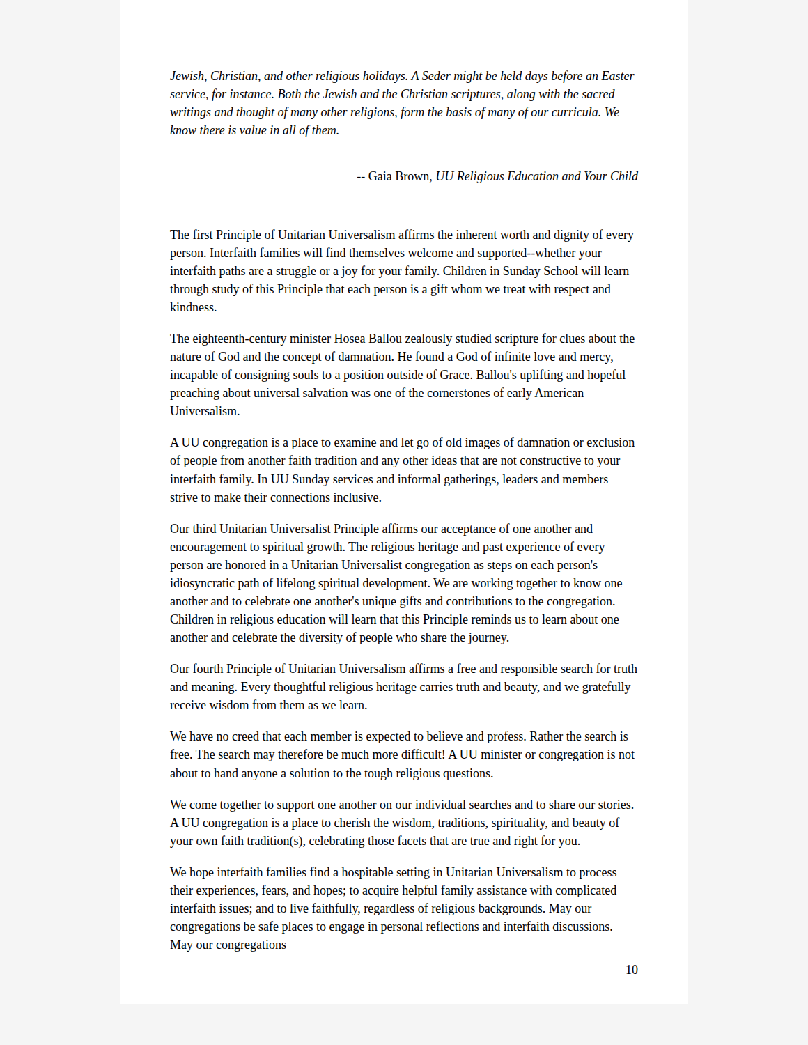Jewish, Christian, and other religious holidays. A Seder might be held days before an Easter service, for instance. Both the Jewish and the Christian scriptures, along with the sacred writings and thought of many other religions, form the basis of many of our curricula. We know there is value in all of them.
-- Gaia Brown, UU Religious Education and Your Child
The first Principle of Unitarian Universalism affirms the inherent worth and dignity of every person. Interfaith families will find themselves welcome and supported--whether your interfaith paths are a struggle or a joy for your family. Children in Sunday School will learn through study of this Principle that each person is a gift whom we treat with respect and kindness.
The eighteenth-century minister Hosea Ballou zealously studied scripture for clues about the nature of God and the concept of damnation. He found a God of infinite love and mercy, incapable of consigning souls to a position outside of Grace. Ballou's uplifting and hopeful preaching about universal salvation was one of the cornerstones of early American Universalism.
A UU congregation is a place to examine and let go of old images of damnation or exclusion of people from another faith tradition and any other ideas that are not constructive to your interfaith family. In UU Sunday services and informal gatherings, leaders and members strive to make their connections inclusive.
Our third Unitarian Universalist Principle affirms our acceptance of one another and encouragement to spiritual growth. The religious heritage and past experience of every person are honored in a Unitarian Universalist congregation as steps on each person's idiosyncratic path of lifelong spiritual development. We are working together to know one another and to celebrate one another's unique gifts and contributions to the congregation. Children in religious education will learn that this Principle reminds us to learn about one another and celebrate the diversity of people who share the journey.
Our fourth Principle of Unitarian Universalism affirms a free and responsible search for truth and meaning. Every thoughtful religious heritage carries truth and beauty, and we gratefully receive wisdom from them as we learn.
We have no creed that each member is expected to believe and profess. Rather the search is free. The search may therefore be much more difficult! A UU minister or congregation is not about to hand anyone a solution to the tough religious questions.
We come together to support one another on our individual searches and to share our stories. A UU congregation is a place to cherish the wisdom, traditions, spirituality, and beauty of your own faith tradition(s), celebrating those facets that are true and right for you.
We hope interfaith families find a hospitable setting in Unitarian Universalism to process their experiences, fears, and hopes; to acquire helpful family assistance with complicated interfaith issues; and to live faithfully, regardless of religious backgrounds. May our congregations be safe places to engage in personal reflections and interfaith discussions. May our congregations
10